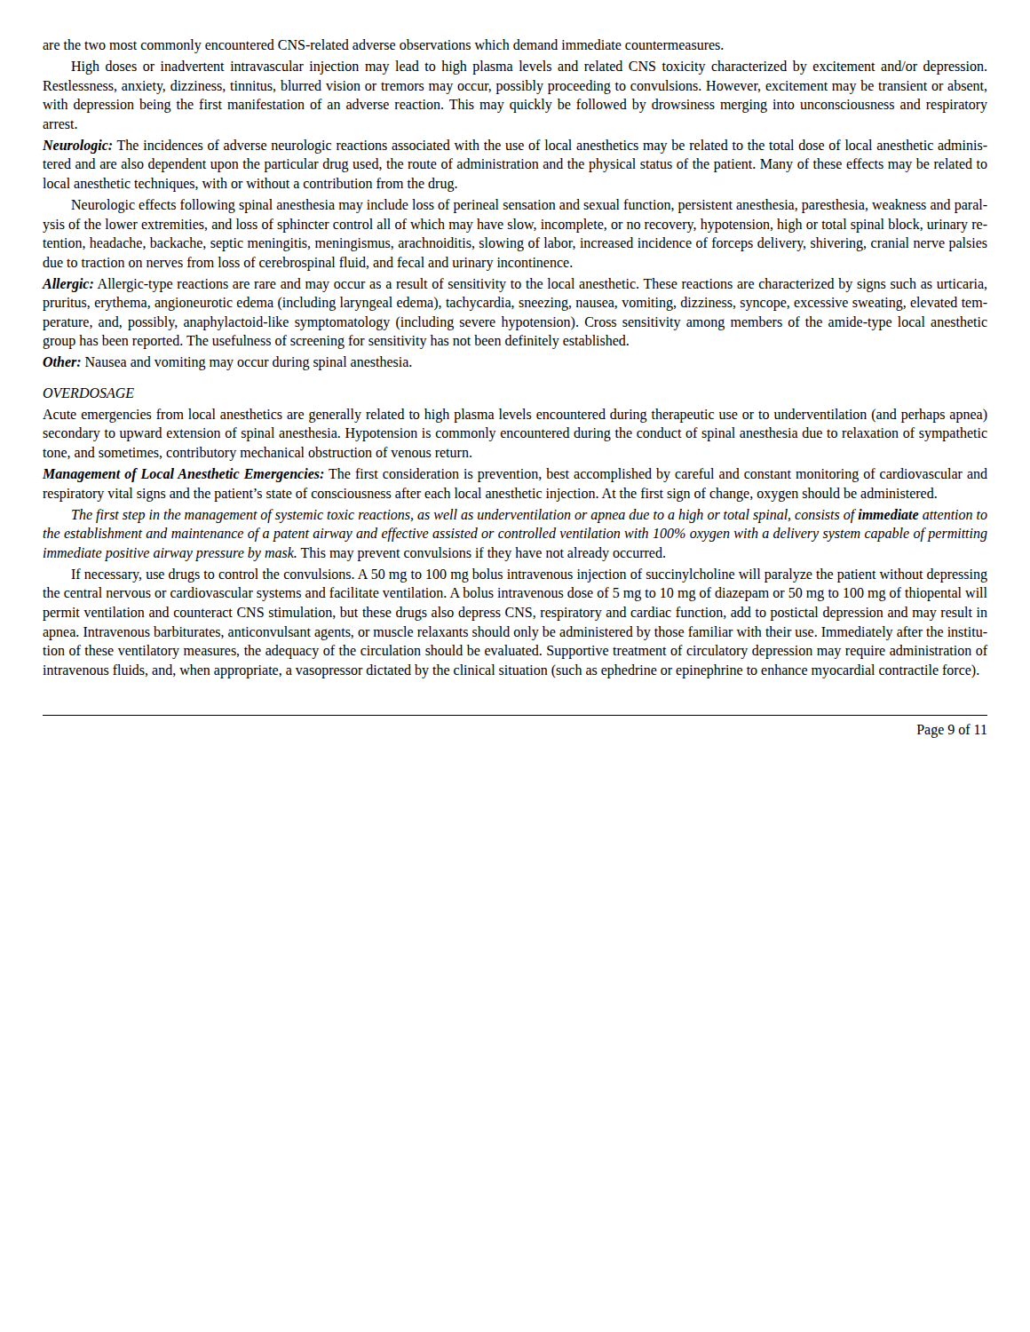are the two most commonly encountered CNS-related adverse observations which demand immediate countermeasures.
High doses or inadvertent intravascular injection may lead to high plasma levels and related CNS toxicity characterized by excitement and/or depression. Restlessness, anxiety, dizziness, tinnitus, blurred vision or tremors may occur, possibly proceeding to convulsions. However, excitement may be transient or absent, with depression being the first manifestation of an adverse reaction. This may quickly be followed by drowsiness merging into unconsciousness and respiratory arrest.
Neurologic: The incidences of adverse neurologic reactions associated with the use of local anesthetics may be related to the total dose of local anesthetic administered and are also dependent upon the particular drug used, the route of administration and the physical status of the patient. Many of these effects may be related to local anesthetic techniques, with or without a contribution from the drug.
Neurologic effects following spinal anesthesia may include loss of perineal sensation and sexual function, persistent anesthesia, paresthesia, weakness and paralysis of the lower extremities, and loss of sphincter control all of which may have slow, incomplete, or no recovery, hypotension, high or total spinal block, urinary retention, headache, backache, septic meningitis, meningismus, arachnoiditis, slowing of labor, increased incidence of forceps delivery, shivering, cranial nerve palsies due to traction on nerves from loss of cerebrospinal fluid, and fecal and urinary incontinence.
Allergic: Allergic-type reactions are rare and may occur as a result of sensitivity to the local anesthetic. These reactions are characterized by signs such as urticaria, pruritus, erythema, angioneurotic edema (including laryngeal edema), tachycardia, sneezing, nausea, vomiting, dizziness, syncope, excessive sweating, elevated temperature, and, possibly, anaphylactoid-like symptomatology (including severe hypotension). Cross sensitivity among members of the amide-type local anesthetic group has been reported. The usefulness of screening for sensitivity has not been definitely established.
Other: Nausea and vomiting may occur during spinal anesthesia.
OVERDOSAGE
Acute emergencies from local anesthetics are generally related to high plasma levels encountered during therapeutic use or to underventilation (and perhaps apnea) secondary to upward extension of spinal anesthesia. Hypotension is commonly encountered during the conduct of spinal anesthesia due to relaxation of sympathetic tone, and sometimes, contributory mechanical obstruction of venous return.
Management of Local Anesthetic Emergencies: The first consideration is prevention, best accomplished by careful and constant monitoring of cardiovascular and respiratory vital signs and the patient’s state of consciousness after each local anesthetic injection. At the first sign of change, oxygen should be administered.
The first step in the management of systemic toxic reactions, as well as underventilation or apnea due to a high or total spinal, consists of immediate attention to the establishment and maintenance of a patent airway and effective assisted or controlled ventilation with 100% oxygen with a delivery system capable of permitting immediate positive airway pressure by mask. This may prevent convulsions if they have not already occurred.
If necessary, use drugs to control the convulsions. A 50 mg to 100 mg bolus intravenous injection of succinylcholine will paralyze the patient without depressing the central nervous or cardiovascular systems and facilitate ventilation. A bolus intravenous dose of 5 mg to 10 mg of diazepam or 50 mg to 100 mg of thiopental will permit ventilation and counteract CNS stimulation, but these drugs also depress CNS, respiratory and cardiac function, add to postictal depression and may result in apnea. Intravenous barbiturates, anticonvulsant agents, or muscle relaxants should only be administered by those familiar with their use. Immediately after the institution of these ventilatory measures, the adequacy of the circulation should be evaluated. Supportive treatment of circulatory depression may require administration of intravenous fluids, and, when appropriate, a vasopressor dictated by the clinical situation (such as ephedrine or epinephrine to enhance myocardial contractile force).
Page 9 of 11